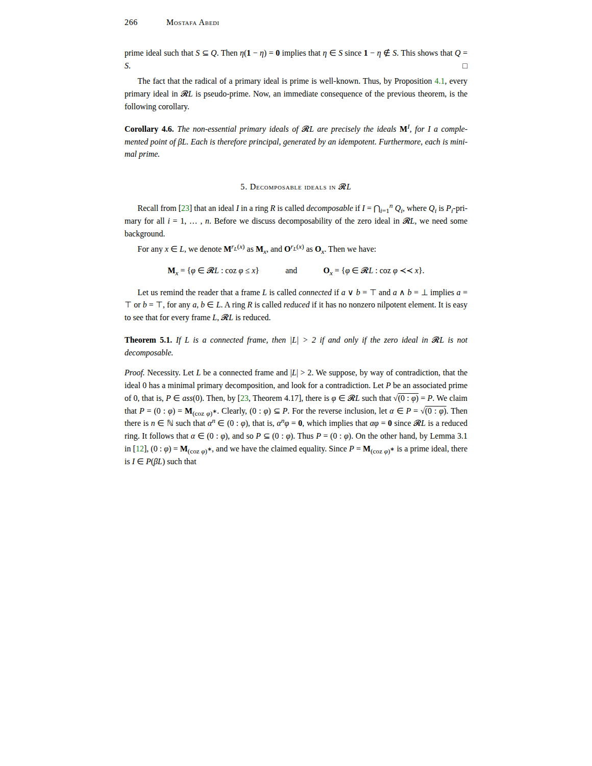266 Mostafa Abedi
prime ideal such that S ⊆ Q. Then η(1 − η) = 0 implies that η ∈ S since 1 − η ∉ S. This shows that Q = S. □
The fact that the radical of a primary ideal is prime is well-known. Thus, by Proposition 4.1, every primary ideal in 𝓡L is pseudo-prime. Now, an immediate consequence of the previous theorem, is the following corollary.
Corollary 4.6. The non-essential primary ideals of 𝓡L are precisely the ideals MI, for I a complemented point of βL. Each is therefore principal, generated by an idempotent. Furthermore, each is minimal prime.
5. Decomposable ideals in 𝓡L
Recall from [23] that an ideal I in a ring R is called decomposable if I = ⋂i=1n Qi, where Qi is Pi-primary for all i = 1, … , n. Before we discuss decomposability of the zero ideal in 𝓡L, we need some background.
For any x ∈ L, we denote MrL(x) as Mx, and OrL(x) as Ox. Then we have:
Mx = {φ ∈ 𝓡L : coz φ ≤ x} and Ox = {φ ∈ 𝓡L : coz φ ≺≺ x}.
Let us remind the reader that a frame L is called connected if a ∨ b = ⊤ and a ∧ b = ⊥ implies a = ⊤ or b = ⊤, for any a, b ∈ L. A ring R is called reduced if it has no nonzero nilpotent element. It is easy to see that for every frame L, 𝓡L is reduced.
Theorem 5.1. If L is a connected frame, then |L| > 2 if and only if the zero ideal in 𝓡L is not decomposable.
Proof. Necessity. Let L be a connected frame and |L| > 2. We suppose, by way of contradiction, that the ideal 0 has a minimal primary decomposition, and look for a contradiction. Let P be an associated prime of 0, that is, P ∈ ass(0). Then, by [23, Theorem 4.17], there is φ ∈ 𝓡L such that √(0 : φ) = P. We claim that P = (0 : φ) = M(coz φ)∗. Clearly, (0 : φ) ⊆ P. For the reverse inclusion, let α ∈ P = √(0 : φ). Then there is n ∈ ℕ such that αn ∈ (0 : φ), that is, αnφ = 0, which implies that αφ = 0 since 𝓡L is a reduced ring. It follows that α ∈ (0 : φ), and so P ⊆ (0 : φ). Thus P = (0 : φ). On the other hand, by Lemma 3.1 in [12], (0 : φ) = M(coz φ)∗, and we have the claimed equality. Since P = M(coz φ)∗ is a prime ideal, there is I ∈ P(βL) such that